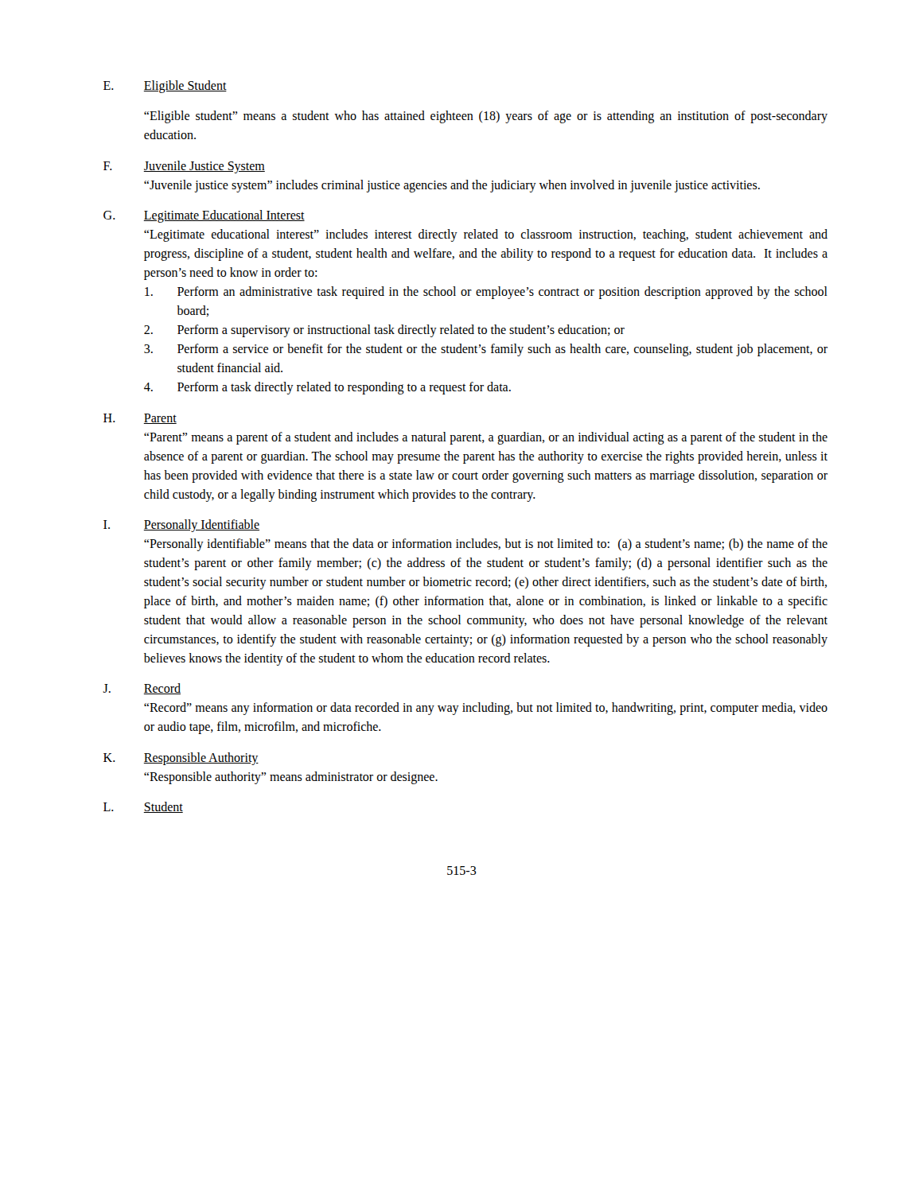E.
Eligible Student
“Eligible student” means a student who has attained eighteen (18) years of age or is attending an institution of post-secondary education.
F.
Juvenile Justice System
“Juvenile justice system” includes criminal justice agencies and the judiciary when involved in juvenile justice activities.
G.
Legitimate Educational Interest
“Legitimate educational interest” includes interest directly related to classroom instruction, teaching, student achievement and progress, discipline of a student, student health and welfare, and the ability to respond to a request for education data. It includes a person’s need to know in order to:
1. Perform an administrative task required in the school or employee’s contract or position description approved by the school board;
2. Perform a supervisory or instructional task directly related to the student’s education; or
3. Perform a service or benefit for the student or the student’s family such as health care, counseling, student job placement, or student financial aid.
4. Perform a task directly related to responding to a request for data.
H.
Parent
“Parent” means a parent of a student and includes a natural parent, a guardian, or an individual acting as a parent of the student in the absence of a parent or guardian. The school may presume the parent has the authority to exercise the rights provided herein, unless it has been provided with evidence that there is a state law or court order governing such matters as marriage dissolution, separation or child custody, or a legally binding instrument which provides to the contrary.
I.
Personally Identifiable
“Personally identifiable” means that the data or information includes, but is not limited to: (a) a student’s name; (b) the name of the student’s parent or other family member; (c) the address of the student or student’s family; (d) a personal identifier such as the student’s social security number or student number or biometric record; (e) other direct identifiers, such as the student’s date of birth, place of birth, and mother’s maiden name; (f) other information that, alone or in combination, is linked or linkable to a specific student that would allow a reasonable person in the school community, who does not have personal knowledge of the relevant circumstances, to identify the student with reasonable certainty; or (g) information requested by a person who the school reasonably believes knows the identity of the student to whom the education record relates.
J.
Record
“Record” means any information or data recorded in any way including, but not limited to, handwriting, print, computer media, video or audio tape, film, microfilm, and microfiche.
K.
Responsible Authority
“Responsible authority” means administrator or designee.
L.
Student
515-3